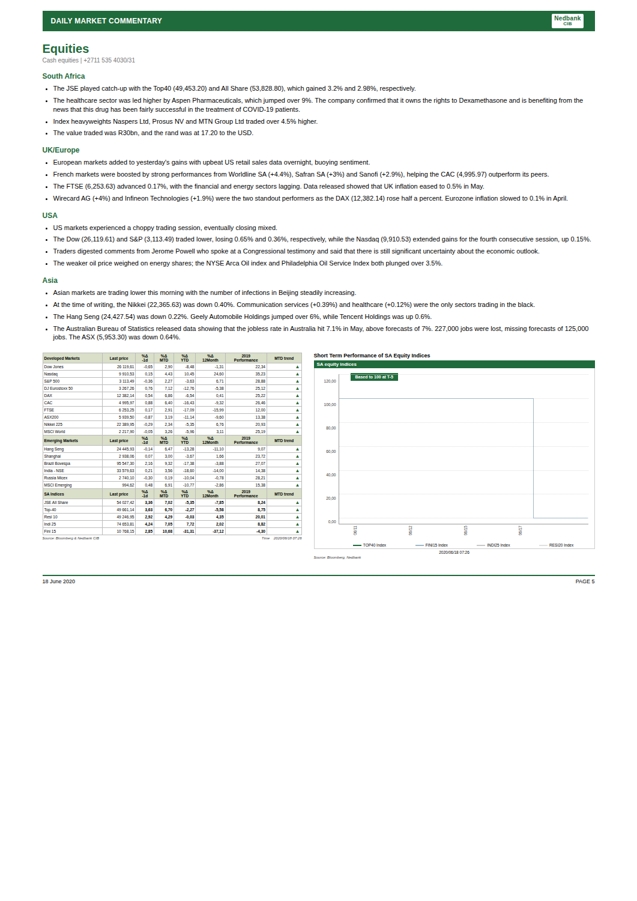DAILY MARKET COMMENTARY
Nedbank CIB
Equities
Cash equities | +2711 535 4030/31
South Africa
The JSE played catch-up with the Top40 (49,453.20) and All Share (53,828.80), which gained 3.2% and 2.98%, respectively.
The healthcare sector was led higher by Aspen Pharmaceuticals, which jumped over 9%. The company confirmed that it owns the rights to Dexamethasone and is benefiting from the news that this drug has been fairly successful in the treatment of COVID-19 patients.
Index heavyweights Naspers Ltd, Prosus NV and MTN Group Ltd traded over 4.5% higher.
The value traded was R30bn, and the rand was at 17.20 to the USD.
UK/Europe
European markets added to yesterday's gains with upbeat US retail sales data overnight, buoying sentiment.
French markets were boosted by strong performances from Worldline SA (+4.4%), Safran SA (+3%) and Sanofi (+2.9%), helping the CAC (4,995.97) outperform its peers.
The FTSE (6,253.63) advanced 0.17%, with the financial and energy sectors lagging. Data released showed that UK inflation eased to 0.5% in May.
Wirecard AG (+4%) and Infineon Technologies (+1.9%) were the two standout performers as the DAX (12,382.14) rose half a percent. Eurozone inflation slowed to 0.1% in April.
USA
US markets experienced a choppy trading session, eventually closing mixed.
The Dow (26,119.61) and S&P (3,113.49) traded lower, losing 0.65% and 0.36%, respectively, while the Nasdaq (9,910.53) extended gains for the fourth consecutive session, up 0.15%.
Traders digested comments from Jerome Powell who spoke at a Congressional testimony and said that there is still significant uncertainty about the economic outlook.
The weaker oil price weighed on energy shares; the NYSE Arca Oil index and Philadelphia Oil Service Index both plunged over 3.5%.
Asia
Asian markets are trading lower this morning with the number of infections in Beijing steadily increasing.
At the time of writing, the Nikkei (22,365.63) was down 0.40%. Communication services (+0.39%) and healthcare (+0.12%) were the only sectors trading in the black.
The Hang Seng (24,427.54) was down 0.22%. Geely Automobile Holdings jumped over 6%, while Tencent Holdings was up 0.6%.
The Australian Bureau of Statistics released data showing that the jobless rate in Australia hit 7.1% in May, above forecasts of 7%. 227,000 jobs were lost, missing forecasts of 125,000 jobs. The ASX (5,953.30) was down 0.64%.
| Developed Markets | Last price | %Δ -1d | %Δ MTD | %Δ YTD | %Δ 12Month | 2019 Performance | MTD trend |
| --- | --- | --- | --- | --- | --- | --- | --- |
| Dow Jones | 26 119,61 | -0,65 | 2,90 | -8,48 | -1,31 | 22,34 | ▲ |
| Nasdaq | 9 910,53 | 0,15 | 4,43 | 10,45 | 24,60 | 35,23 | ▲ |
| S&P 500 | 3 113,49 | -0,36 | 2,27 | -3,63 | 6,71 | 28,88 | ▲ |
| DJ Eurostoxx 50 | 3 267,26 | 0,76 | 7,12 | -12,76 | -5,38 | 25,12 | ▲ |
| DAX | 12 382,14 | 0,54 | 6,86 | -6,54 | 0,41 | 25,22 | ▲ |
| CAC | 4 995,97 | 0,88 | 6,40 | -16,43 | -9,32 | 26,46 | ▲ |
| FTSE | 6 253,25 | 0,17 | 2,91 | -17,09 | -15,99 | 12,00 | ▲ |
| ASX200 | 5 939,50 | -0,87 | 3,19 | -11,14 | -9,60 | 13,38 | ▲ |
| Nikkei 225 | 22 389,95 | -0,29 | 2,34 | -5,35 | 6,76 | 20,93 | ▲ |
| MSCI World | 2 217,90 | -0,05 | 3,26 | -5,96 | 3,11 | 25,19 | ▲ |
| Emerging Markets | Last price | %Δ -1d | %Δ MTD | %Δ YTD | %Δ 12Month | 2019 Performance | MTD trend |
| Hang Seng | 24 445,93 | -0,14 | 6,47 | -13,28 | -11,10 | 9,07 | ▲ |
| Shanghai | 2 938,06 | 0,07 | 3,00 | -3,67 | 1,66 | 23,72 | ▲ |
| Brazil Bovespa | 95 547,30 | 2,16 | 9,32 | -17,38 | -3,88 | 27,07 | ▲ |
| India - NSE | 33 579,63 | 0,21 | 3,56 | -18,60 | -14,00 | 14,38 | ▲ |
| Russia Micex | 2 740,10 | -0,30 | 0,19 | -10,04 | -0,78 | 28,21 | ▲ |
| MSCI Emerging | 994,62 | 0,48 | 6,91 | -10,77 | -2,86 | 15,38 | ▲ |
| SA Indices | Last price | %Δ -1d | %Δ MTD | %Δ YTD | %Δ 12Month | 2019 Performance | MTD trend |
| JSE All Share | 54 027,42 | 3,36 | 7,02 | -5,35 | -7,85 | 8,24 | ▲ |
| Top-40 | 49 661,14 | 3,63 | 6,70 | -2,27 | -5,58 | 8,75 | ▲ |
| Resi 10 | 49 246,95 | 2,92 | 4,29 | -0,03 | 4,35 | 20,01 | ▲ |
| Indi 25 | 74 653,81 | 4,24 | 7,05 | 7,72 | 2,02 | 8,82 | ▲ |
| Fini 15 | 10 768,15 | 2,85 | 10,68 | -31,31 | -37,12 | -4,30 | ▲ |
Source: Bloomberg & Nedbank CIB Time 2020/06/18 07:26
Short Term Performance of SA Equity Indices
SA equity indices
Based to 100 at T-5
120,00
100,00
80,00
60,00
40,00
20,00
0,00
06/11 06/12 06/15 06/17
TOP40 Index FINI15 Index INDI25 Index RESI20 Index
2020/06/18 07:26
Source: Bloomberg, Nedbank
18 June 2020 PAGE 5